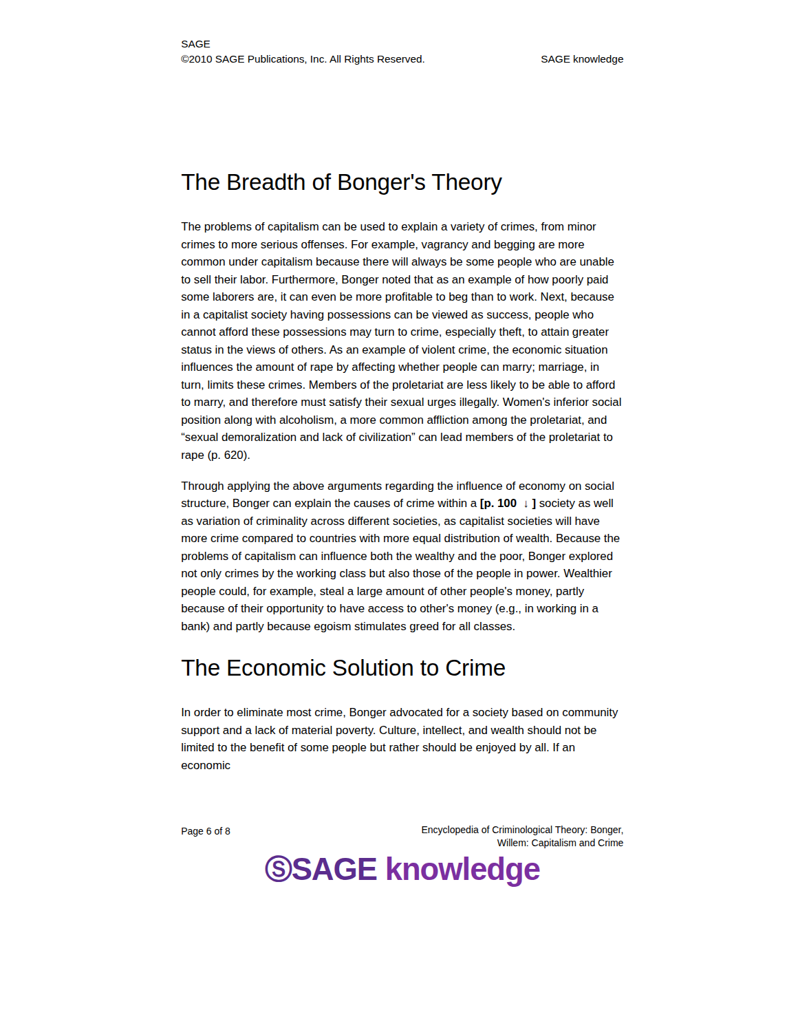SAGE
©2010 SAGE Publications, Inc. All Rights Reserved.
SAGE knowledge
The Breadth of Bonger's Theory
The problems of capitalism can be used to explain a variety of crimes, from minor crimes to more serious offenses. For example, vagrancy and begging are more common under capitalism because there will always be some people who are unable to sell their labor. Furthermore, Bonger noted that as an example of how poorly paid some laborers are, it can even be more profitable to beg than to work. Next, because in a capitalist society having possessions can be viewed as success, people who cannot afford these possessions may turn to crime, especially theft, to attain greater status in the views of others. As an example of violent crime, the economic situation influences the amount of rape by affecting whether people can marry; marriage, in turn, limits these crimes. Members of the proletariat are less likely to be able to afford to marry, and therefore must satisfy their sexual urges illegally. Women's inferior social position along with alcoholism, a more common affliction among the proletariat, and “sexual demoralization and lack of civilization” can lead members of the proletariat to rape (p. 620).
Through applying the above arguments regarding the influence of economy on social structure, Bonger can explain the causes of crime within a [p. 100 ↓ ] society as well as variation of criminality across different societies, as capitalist societies will have more crime compared to countries with more equal distribution of wealth. Because the problems of capitalism can influence both the wealthy and the poor, Bonger explored not only crimes by the working class but also those of the people in power. Wealthier people could, for example, steal a large amount of other people's money, partly because of their opportunity to have access to other's money (e.g., in working in a bank) and partly because egoism stimulates greed for all classes.
The Economic Solution to Crime
In order to eliminate most crime, Bonger advocated for a society based on community support and a lack of material poverty. Culture, intellect, and wealth should not be limited to the benefit of some people but rather should be enjoyed by all. If an economic
Page 6 of 8
Encyclopedia of Criminological Theory: Bonger,
Willem: Capitalism and Crime
ⓈSAGE knowledge